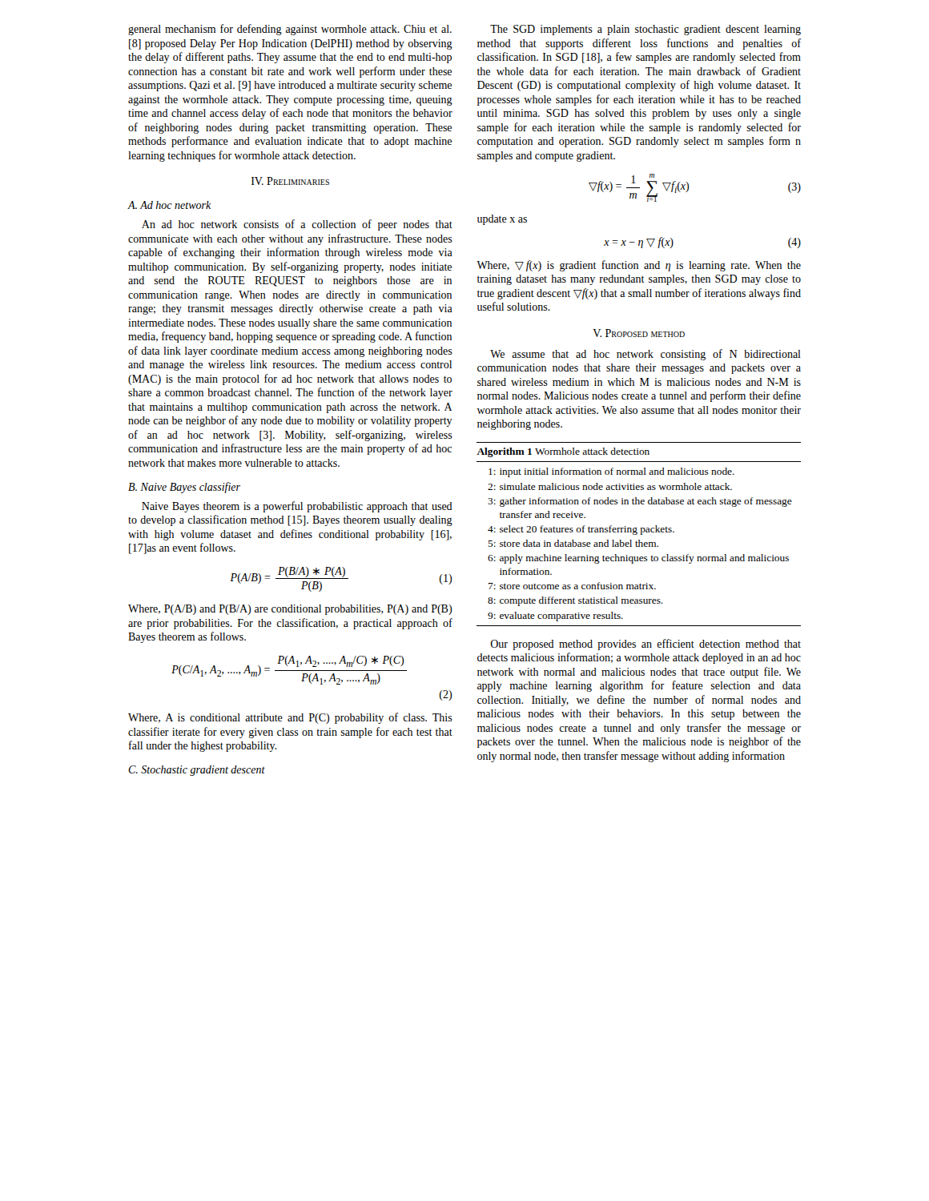general mechanism for defending against wormhole attack. Chiu et al. [8] proposed Delay Per Hop Indication (DelPHI) method by observing the delay of different paths. They assume that the end to end multi-hop connection has a constant bit rate and work well perform under these assumptions. Qazi et al. [9] have introduced a multirate security scheme against the wormhole attack. They compute processing time, queuing time and channel access delay of each node that monitors the behavior of neighboring nodes during packet transmitting operation. These methods performance and evaluation indicate that to adopt machine learning techniques for wormhole attack detection.
IV. Preliminaries
A. Ad hoc network
An ad hoc network consists of a collection of peer nodes that communicate with each other without any infrastructure. These nodes capable of exchanging their information through wireless mode via multihop communication. By self-organizing property, nodes initiate and send the ROUTE REQUEST to neighbors those are in communication range. When nodes are directly in communication range; they transmit messages directly otherwise create a path via intermediate nodes. These nodes usually share the same communication media, frequency band, hopping sequence or spreading code. A function of data link layer coordinate medium access among neighboring nodes and manage the wireless link resources. The medium access control (MAC) is the main protocol for ad hoc network that allows nodes to share a common broadcast channel. The function of the network layer that maintains a multihop communication path across the network. A node can be neighbor of any node due to mobility or volatility property of an ad hoc network [3]. Mobility, self-organizing, wireless communication and infrastructure less are the main property of ad hoc network that makes more vulnerable to attacks.
B. Naive Bayes classifier
Naive Bayes theorem is a powerful probabilistic approach that used to develop a classification method [15]. Bayes theorem usually dealing with high volume dataset and defines conditional probability [16], [17]as an event follows.
P(A/B) = P(B/A) ∗ P(A) P(B) (1)
Where, P(A/B) and P(B/A) are conditional probabilities, P(A) and P(B) are prior probabilities. For the classification, a practical approach of Bayes theorem as follows.
P(C/A1, A2, ...., Am) = P(A1, A2, ...., Am/C) ∗ P(C) P(A1, A2, ...., Am)
(2)
Where, A is conditional attribute and P(C) probability of class. This classifier iterate for every given class on train sample for each test that fall under the highest probability.
C. Stochastic gradient descent
The SGD implements a plain stochastic gradient descent learning method that supports different loss functions and penalties of classification. In SGD [18], a few samples are randomly selected from the whole data for each iteration. The main drawback of Gradient Descent (GD) is computational complexity of high volume dataset. It processes whole samples for each iteration while it has to be reached until minima. SGD has solved this problem by uses only a single sample for each iteration while the sample is randomly selected for computation and operation. SGD randomly select m samples form n samples and compute gradient.
▽f(x) = 1 m m ∑ i=1 ▽fi(x) (3)
update x as
x = x − η ▽ f(x) (4)
Where, ▽f(x) is gradient function and η is learning rate. When the training dataset has many redundant samples, then SGD may close to true gradient descent ▽f(x) that a small number of iterations always find useful solutions.
V. Proposed method
We assume that ad hoc network consisting of N bidirectional communication nodes that share their messages and packets over a shared wireless medium in which M is malicious nodes and N-M is normal nodes. Malicious nodes create a tunnel and perform their define wormhole attack activities. We also assume that all nodes monitor their neighboring nodes.
Algorithm 1 Wormhole attack detection
input initial information of normal and malicious node.
simulate malicious node activities as wormhole attack.
gather information of nodes in the database at each stage of message transfer and receive.
select 20 features of transferring packets.
store data in database and label them.
apply machine learning techniques to classify normal and malicious information.
store outcome as a confusion matrix.
compute different statistical measures.
evaluate comparative results.
Our proposed method provides an efficient detection method that detects malicious information; a wormhole attack deployed in an ad hoc network with normal and malicious nodes that trace output file. We apply machine learning algorithm for feature selection and data collection. Initially, we define the number of normal nodes and malicious nodes with their behaviors. In this setup between the malicious nodes create a tunnel and only transfer the message or packets over the tunnel. When the malicious node is neighbor of the only normal node, then transfer message without adding information